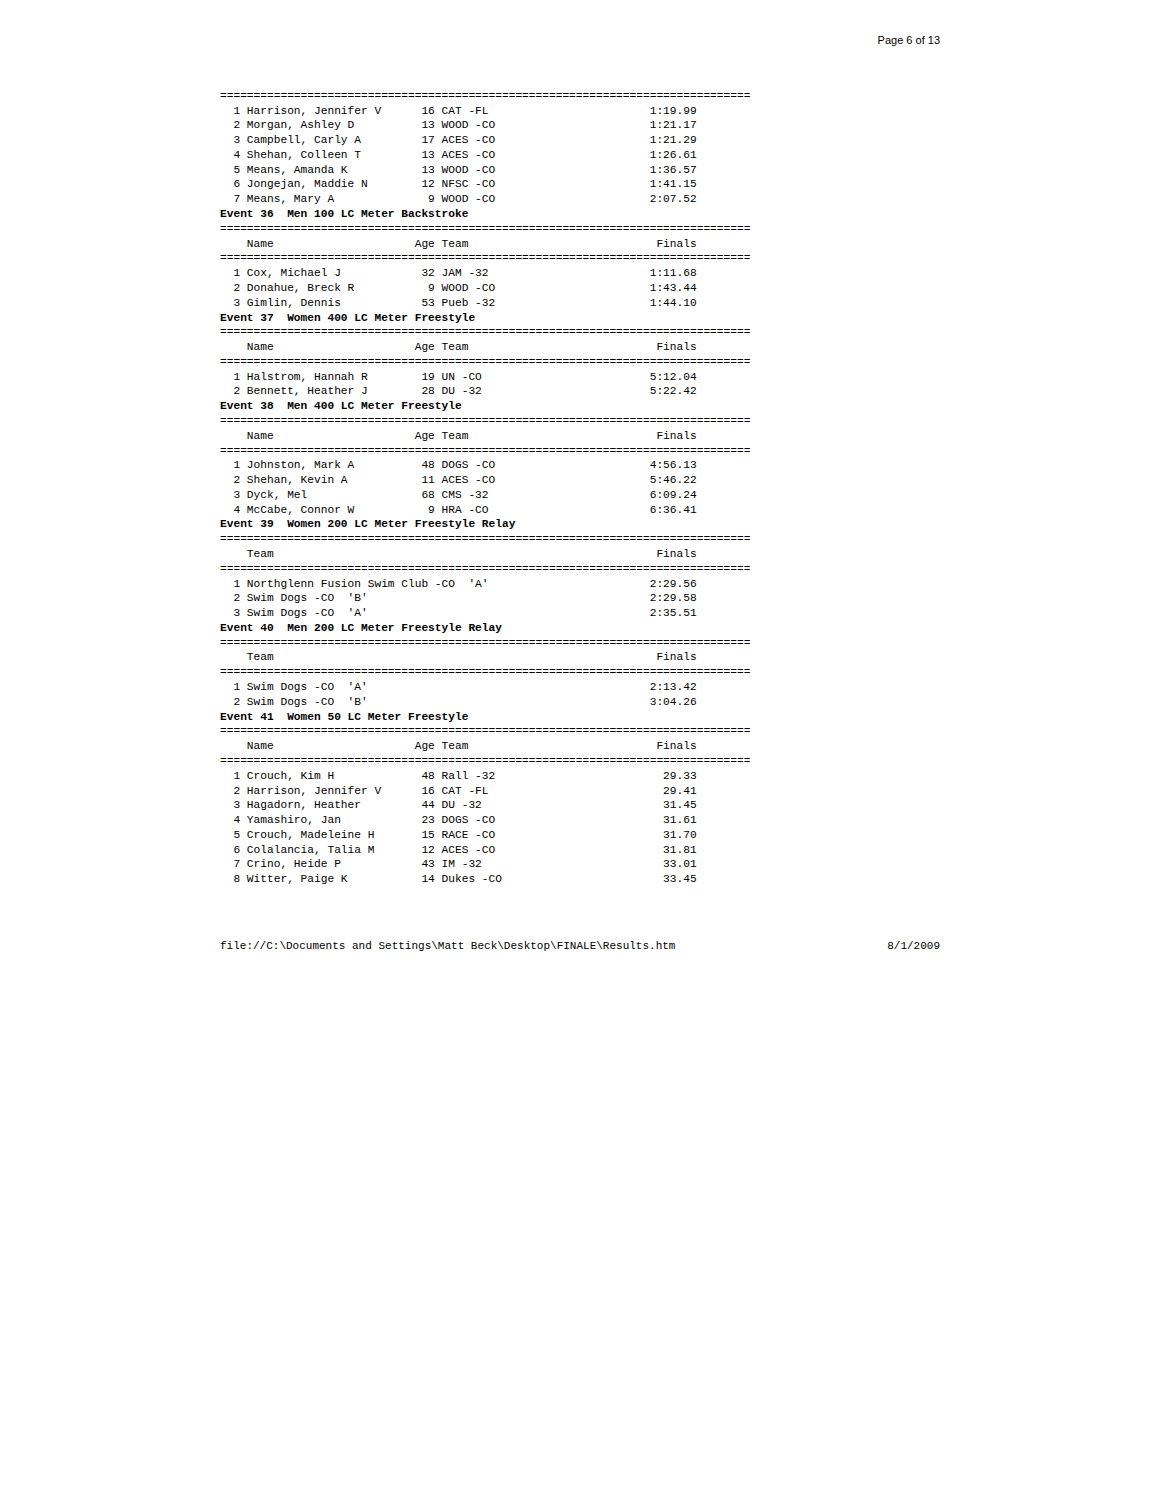Page 6 of 13
===============================================================================
  1 Harrison, Jennifer V      16 CAT -FL                        1:19.99
  2 Morgan, Ashley D          13 WOOD -CO                       1:21.17
  3 Campbell, Carly A         17 ACES -CO                       1:21.29
  4 Shehan, Colleen T         13 ACES -CO                       1:26.61
  5 Means, Amanda K           13 WOOD -CO                       1:36.57
  6 Jongejan, Maddie N        12 NFSC -CO                       1:41.15
  7 Means, Mary A              9 WOOD -CO                       2:07.52
Event 36  Men 100 LC Meter Backstroke
===============================================================================
    Name                     Age Team                            Finals
===============================================================================
  1 Cox, Michael J            32 JAM -32                        1:11.68
  2 Donahue, Breck R           9 WOOD -CO                       1:43.44
  3 Gimlin, Dennis            53 Pueb -32                       1:44.10
Event 37  Women 400 LC Meter Freestyle
===============================================================================
    Name                     Age Team                            Finals
===============================================================================
  1 Halstrom, Hannah R        19 UN -CO                         5:12.04
  2 Bennett, Heather J        28 DU -32                         5:22.42
Event 38  Men 400 LC Meter Freestyle
===============================================================================
    Name                     Age Team                            Finals
===============================================================================
  1 Johnston, Mark A          48 DOGS -CO                       4:56.13
  2 Shehan, Kevin A           11 ACES -CO                       5:46.22
  3 Dyck, Mel                 68 CMS -32                        6:09.24
  4 McCabe, Connor W           9 HRA -CO                        6:36.41
Event 39  Women 200 LC Meter Freestyle Relay
===============================================================================
    Team                                                         Finals
===============================================================================
  1 Northglenn Fusion Swim Club -CO  'A'                        2:29.56
  2 Swim Dogs -CO  'B'                                          2:29.58
  3 Swim Dogs -CO  'A'                                          2:35.51
Event 40  Men 200 LC Meter Freestyle Relay
===============================================================================
    Team                                                         Finals
===============================================================================
  1 Swim Dogs -CO  'A'                                          2:13.42
  2 Swim Dogs -CO  'B'                                          3:04.26
Event 41  Women 50 LC Meter Freestyle
===============================================================================
    Name                     Age Team                            Finals
===============================================================================
  1 Crouch, Kim H             48 Rall -32                         29.33
  2 Harrison, Jennifer V      16 CAT -FL                          29.41
  3 Hagadorn, Heather         44 DU -32                           31.45
  4 Yamashiro, Jan            23 DOGS -CO                         31.61
  5 Crouch, Madeleine H       15 RACE -CO                         31.70
  6 Colalancia, Talia M       12 ACES -CO                         31.81
  7 Crino, Heide P            43 IM -32                           33.01
  8 Witter, Paige K           14 Dukes -CO                        33.45
file://C:\Documents and Settings\Matt Beck\Desktop\FINALE\Results.htm 8/1/2009